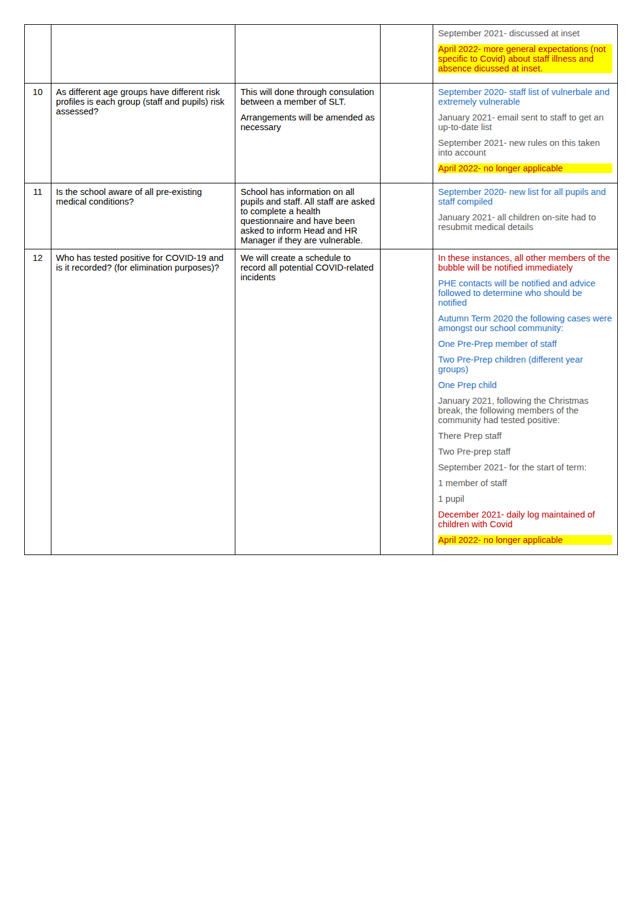| | | | | September 2021- discussed at inset April 2022- more general expectations (not specific to Covid) about staff illness and absence dicussed at inset. |
| 10 | As different age groups have different risk profiles is each group (staff and pupils) risk assessed? | This will done through consulation between a member of SLT. Arrangements will be amended as necessary | | September 2020- staff list of vulnerbale and extremely vulnerable January 2021- email sent to staff to get an up-to-date list September 2021- new rules on this taken into account April 2022- no longer applicable |
| 11 | Is the school aware of all pre-existing medical conditions? | School has information on all pupils and staff. All staff are asked to complete a health questionnaire and have been asked to inform Head and HR Manager if they are vulnerable. | | September 2020- new list for all pupils and staff compiled January 2021- all children on-site had to resubmit medical details |
| 12 | Who has tested positive for COVID-19 and is it recorded? (for elimination purposes)? | We will create a schedule to record all potential COVID-related incidents | | In these instances, all other members of the bubble will be notified immediately PHE contacts will be notified and advice followed to determine who should be notified Autumn Term 2020 the following cases were amongst our school community: One Pre-Prep member of staff Two Pre-Prep children (different year groups) One Prep child January 2021, following the Christmas break, the following members of the community had tested positive: There Prep staff Two Pre-prep staff September 2021- for the start of term: 1 member of staff 1 pupil December 2021- daily log maintained of children with Covid April 2022- no longer applicable |